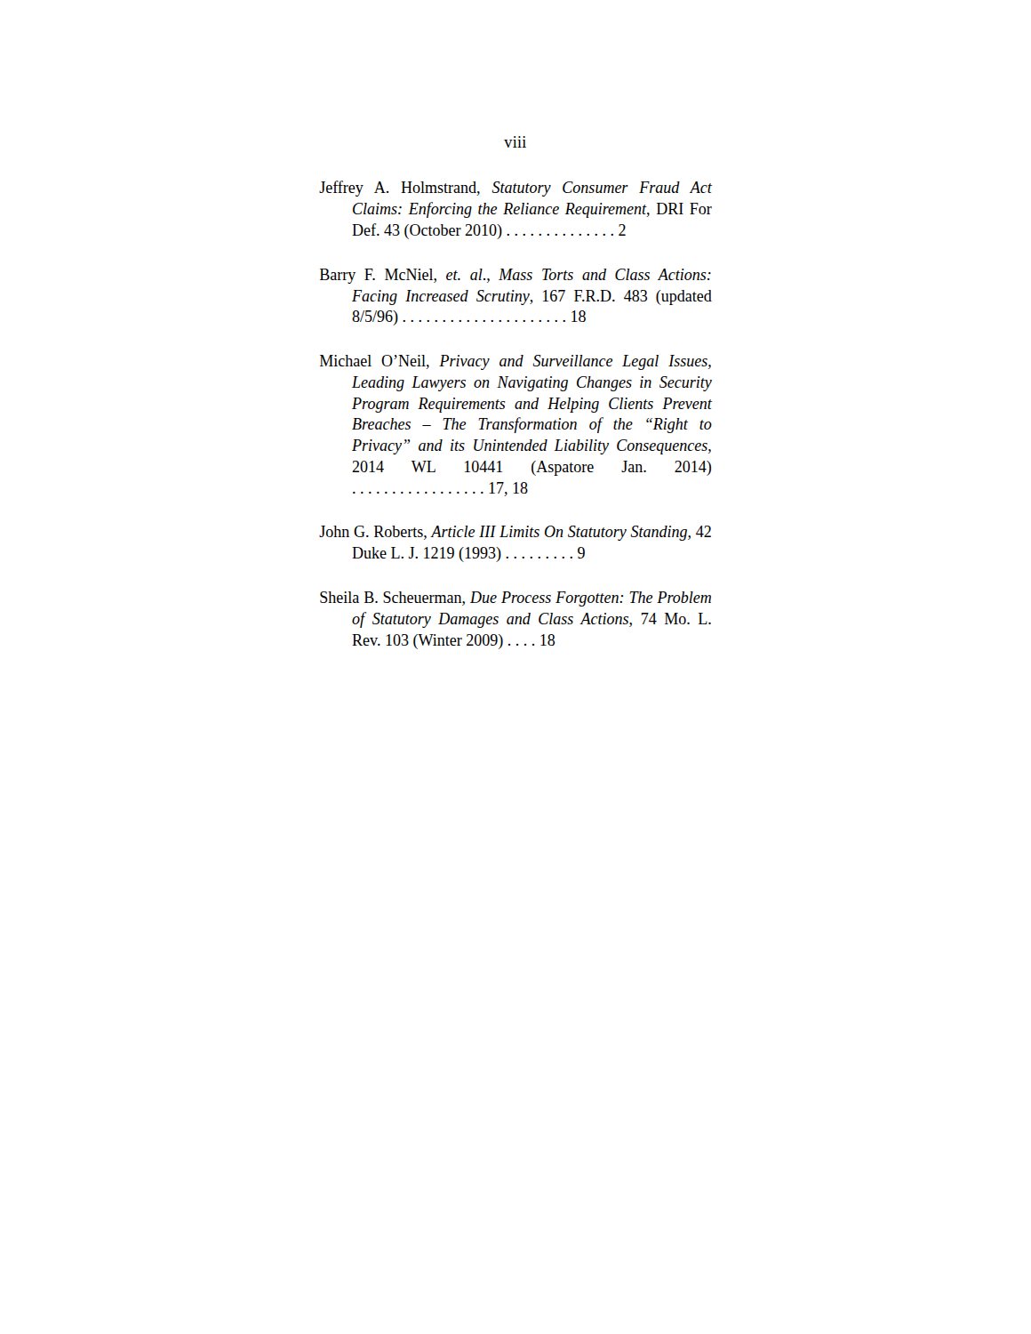viii
Jeffrey A. Holmstrand, Statutory Consumer Fraud Act Claims: Enforcing the Reliance Requirement, DRI For Def. 43 (October 2010) . . . . . . . . . . . . . . 2
Barry F. McNiel, et. al., Mass Torts and Class Actions: Facing Increased Scrutiny, 167 F.R.D. 483 (updated 8/5/96) . . . . . . . . . . . . . . . . . . . . . 18
Michael O’Neil, Privacy and Surveillance Legal Issues, Leading Lawyers on Navigating Changes in Security Program Requirements and Helping Clients Prevent Breaches – The Transformation of the “Right to Privacy” and its Unintended Liability Consequences, 2014 WL 10441 (Aspatore Jan. 2014) . . . . . . . . . . . . . . . . . 17, 18
John G. Roberts, Article III Limits On Statutory Standing, 42 Duke L. J. 1219 (1993) . . . . . . . . . 9
Sheila B. Scheuerman, Due Process Forgotten: The Problem of Statutory Damages and Class Actions, 74 Mo. L. Rev. 103 (Winter 2009) . . . . 18